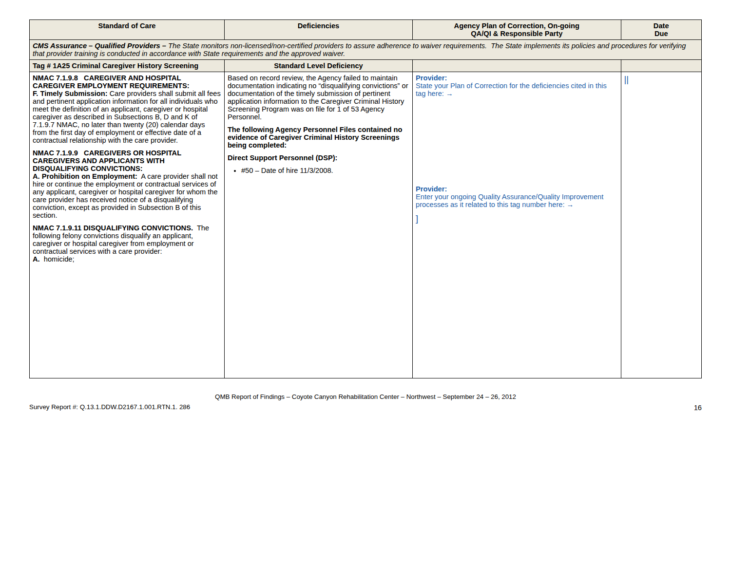| Standard of Care | Deficiencies | Agency Plan of Correction, On-going QA/QI & Responsible Party | Date Due |
| --- | --- | --- | --- |
| CMS Assurance – Qualified Providers – The State monitors non-licensed/non-certified providers to assure adherence to waiver requirements. The State implements its policies and procedures for verifying that provider training is conducted in accordance with State requirements and the approved waiver. |
| Tag # 1A25 Criminal Caregiver History Screening | Standard Level Deficiency | | |
| NMAC 7.1.9.8 CAREGIVER AND HOSPITAL CAREGIVER EMPLOYMENT REQUIREMENTS: F. Timely Submission: Care providers shall submit all fees and pertinent application information for all individuals who meet the definition of an applicant, caregiver or hospital caregiver as described in Subsections B, D and K of 7.1.9.7 NMAC, no later than twenty (20) calendar days from the first day of employment or effective date of a contractual relationship with the care provider. NMAC 7.1.9.9 CAREGIVERS OR HOSPITAL CAREGIVERS AND APPLICANTS WITH DISQUALIFYING CONVICTIONS: A. Prohibition on Employment: A care provider shall not hire or continue the employment or contractual services of any applicant, caregiver or hospital caregiver for whom the care provider has received notice of a disqualifying conviction, except as provided in Subsection B of this section. NMAC 7.1.9.11 DISQUALIFYING CONVICTIONS. The following felony convictions disqualify an applicant, caregiver or hospital caregiver from employment or contractual services with a care provider: A. homicide; | Based on record review, the Agency failed to maintain documentation indicating no “disqualifying convictions” or documentation of the timely submission of pertinent application information to the Caregiver Criminal History Screening Program was on file for 1 of 53 Agency Personnel. The following Agency Personnel Files contained no evidence of Caregiver Criminal History Screenings being completed: Direct Support Personnel (DSP): #50 – Date of hire 11/3/2008. | Provider: State your Plan of Correction for the deficiencies cited in this tag here: → Provider: Enter your ongoing Quality Assurance/Quality Improvement processes as it related to this tag number here: → ] | // |
QMB Report of Findings – Coyote Canyon Rehabilitation Center – Northwest – September 24 – 26, 2012
Survey Report #: Q.13.1.DDW.D2167.1.001.RTN.1. 286
16